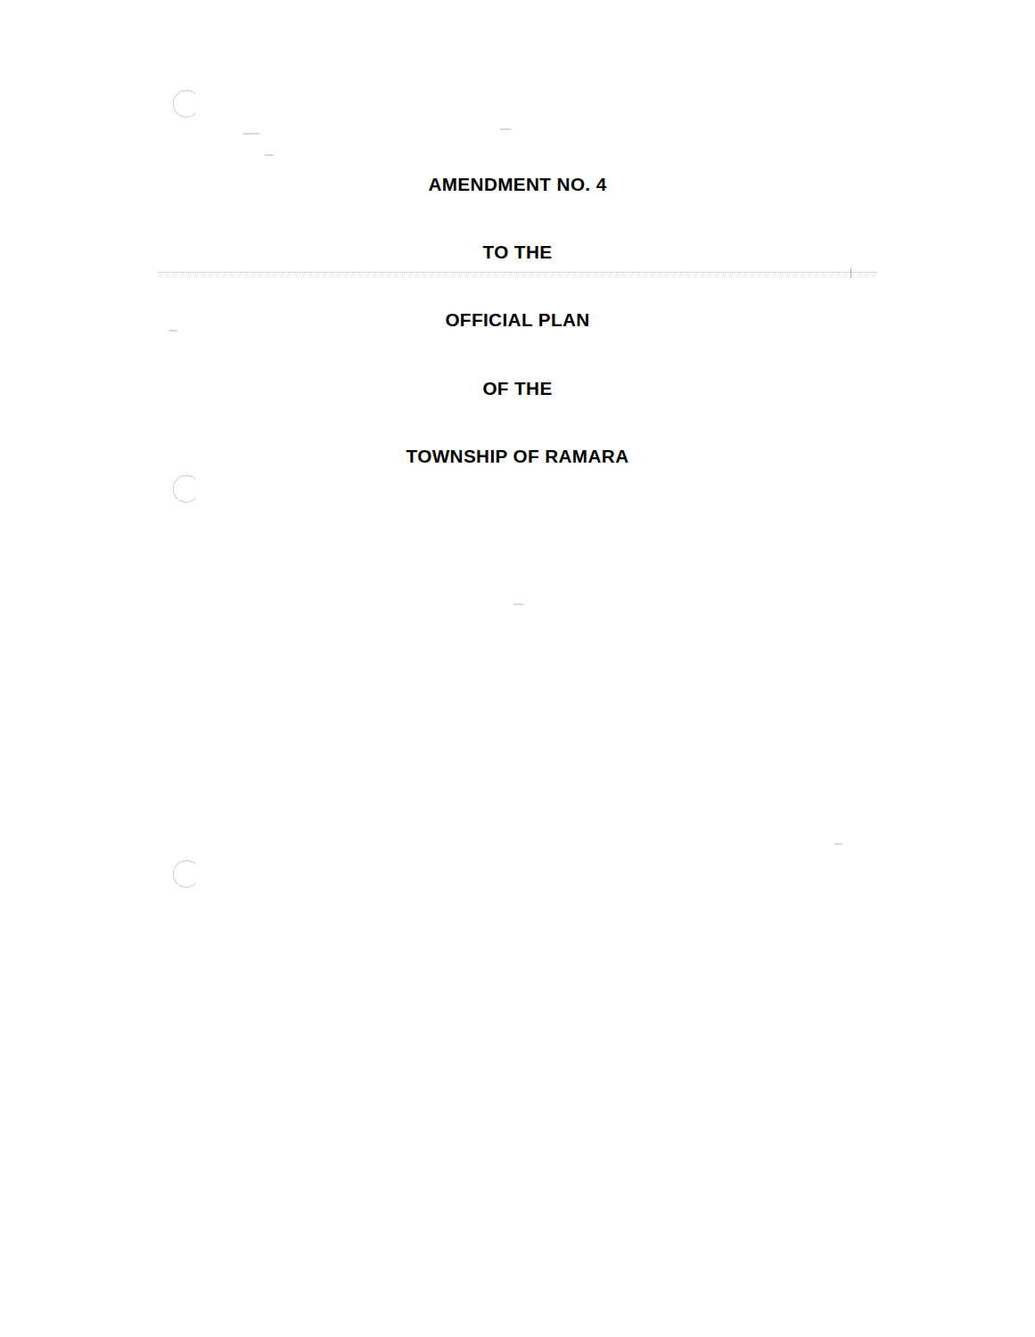AMENDMENT NO. 4
TO THE
OFFICIAL PLAN
OF THE
TOWNSHIP OF RAMARA